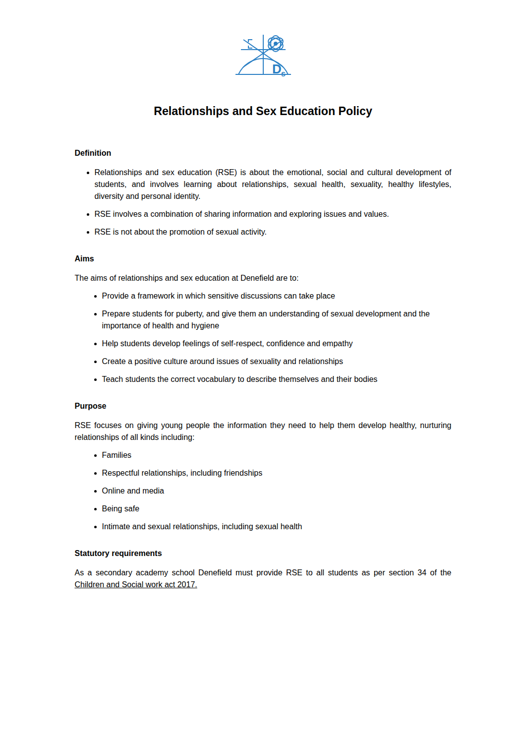D s
Relationships and Sex Education Policy
Definition
Relationships and sex education (RSE) is about the emotional, social and cultural development of students, and involves learning about relationships, sexual health, sexuality, healthy lifestyles, diversity and personal identity.
RSE involves a combination of sharing information and exploring issues and values.
RSE is not about the promotion of sexual activity.
Aims
The aims of relationships and sex education at Denefield are to:
Provide a framework in which sensitive discussions can take place
Prepare students for puberty, and give them an understanding of sexual development and the importance of health and hygiene
Help students develop feelings of self-respect, confidence and empathy
Create a positive culture around issues of sexuality and relationships
Teach students the correct vocabulary to describe themselves and their bodies
Purpose
RSE focuses on giving young people the information they need to help them develop healthy, nurturing relationships of all kinds including:
Families
Respectful relationships, including friendships
Online and media
Being safe
Intimate and sexual relationships, including sexual health
Statutory requirements
As a secondary academy school Denefield must provide RSE to all students as per section 34 of the Children and Social work act 2017.